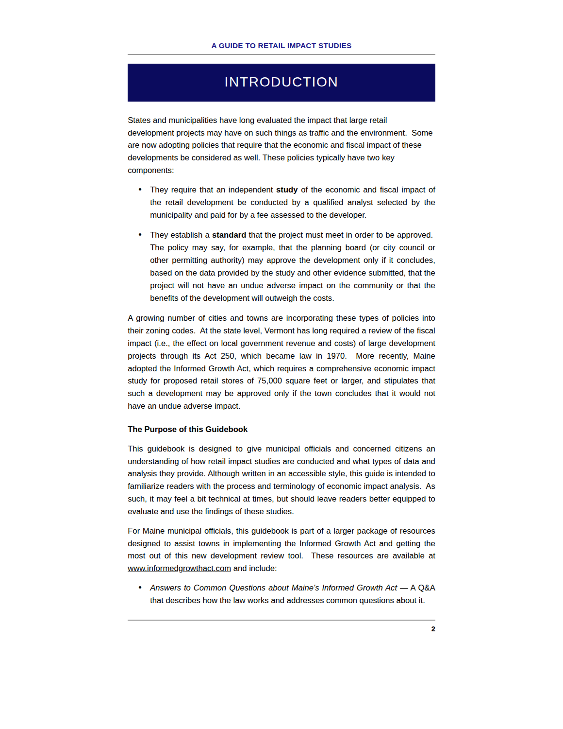A GUIDE TO RETAIL IMPACT STUDIES
INTRODUCTION
States and municipalities have long evaluated the impact that large retail development projects may have on such things as traffic and the environment. Some are now adopting policies that require that the economic and fiscal impact of these developments be considered as well. These policies typically have two key components:
They require that an independent study of the economic and fiscal impact of the retail development be conducted by a qualified analyst selected by the municipality and paid for by a fee assessed to the developer.
They establish a standard that the project must meet in order to be approved. The policy may say, for example, that the planning board (or city council or other permitting authority) may approve the development only if it concludes, based on the data provided by the study and other evidence submitted, that the project will not have an undue adverse impact on the community or that the benefits of the development will outweigh the costs.
A growing number of cities and towns are incorporating these types of policies into their zoning codes. At the state level, Vermont has long required a review of the fiscal impact (i.e., the effect on local government revenue and costs) of large development projects through its Act 250, which became law in 1970. More recently, Maine adopted the Informed Growth Act, which requires a comprehensive economic impact study for proposed retail stores of 75,000 square feet or larger, and stipulates that such a development may be approved only if the town concludes that it would not have an undue adverse impact.
The Purpose of this Guidebook
This guidebook is designed to give municipal officials and concerned citizens an understanding of how retail impact studies are conducted and what types of data and analysis they provide. Although written in an accessible style, this guide is intended to familiarize readers with the process and terminology of economic impact analysis. As such, it may feel a bit technical at times, but should leave readers better equipped to evaluate and use the findings of these studies.
For Maine municipal officials, this guidebook is part of a larger package of resources designed to assist towns in implementing the Informed Growth Act and getting the most out of this new development review tool. These resources are available at www.informedgrowthact.com and include:
Answers to Common Questions about Maine's Informed Growth Act — A Q&A that describes how the law works and addresses common questions about it.
2